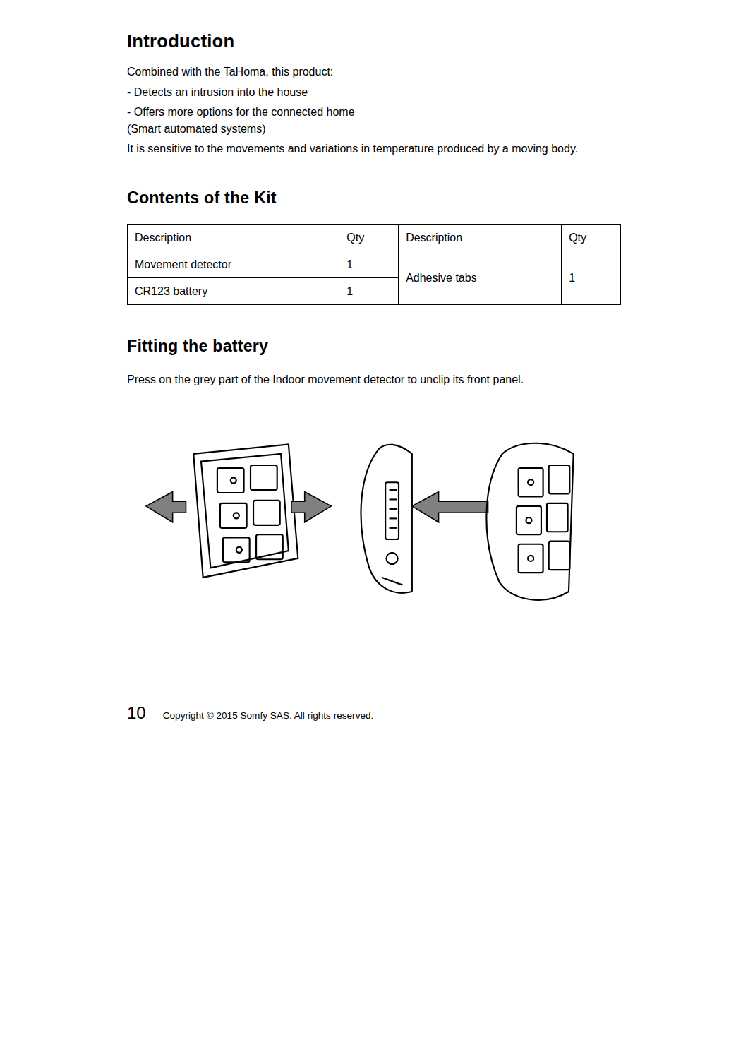Introduction
Combined with the TaHoma, this product:
- Detects an intrusion into the house
- Offers more options for the connected home
(Smart automated systems)
It is sensitive to the movements and variations in temperature produced by a moving body.
Contents of the Kit
| Description | Qty | Description | Qty |
| --- | --- | --- | --- |
| Movement detector | 1 | Adhesive tabs | 1 |
| CR123 battery | 1 |
Fitting the battery
Press on the grey part of the Indoor movement detector to unclip its front panel.
10 Copyright © 2015 Somfy SAS. All rights reserved.